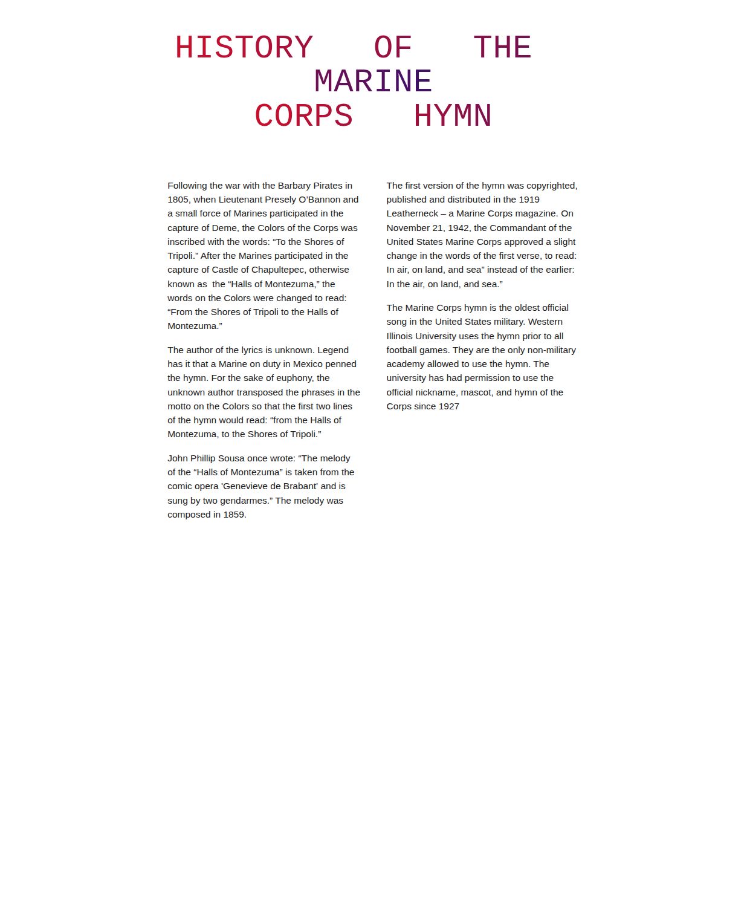HISTORY OF THE MARINE
CORPS HYMN
Following the war with the Barbary Pirates in 1805, when Lieutenant Presely O’Bannon and a small force of Marines participated in the capture of Deme, the Colors of the Corps was inscribed with the words: “To the Shores of Tripoli.” After the Marines participated in the capture of Castle of Chapultepec, otherwise known as the “Halls of Montezuma,” the words on the Colors were changed to read: “From the Shores of Tripoli to the Halls of Montezuma.”
The author of the lyrics is unknown. Legend has it that a Marine on duty in Mexico penned the hymn. For the sake of euphony, the unknown author transposed the phrases in the motto on the Colors so that the first two lines of the hymn would read: “from the Halls of Montezuma, to the Shores of Tripoli.”
John Phillip Sousa once wrote: “The melody of the “Halls of Montezuma” is taken from the comic opera 'Genevieve de Brabant' and is sung by two gendarmes.” The melody was composed in 1859.
The first version of the hymn was copyrighted, published and distributed in the 1919 Leatherneck – a Marine Corps magazine. On November 21, 1942, the Commandant of the United States Marine Corps approved a slight change in the words of the first verse, to read: In air, on land, and sea” instead of the earlier: In the air, on land, and sea.”
The Marine Corps hymn is the oldest official song in the United States military. Western Illinois University uses the hymn prior to all football games. They are the only non-military academy allowed to use the hymn. The university has had permission to use the official nickname, mascot, and hymn of the Corps since 1927